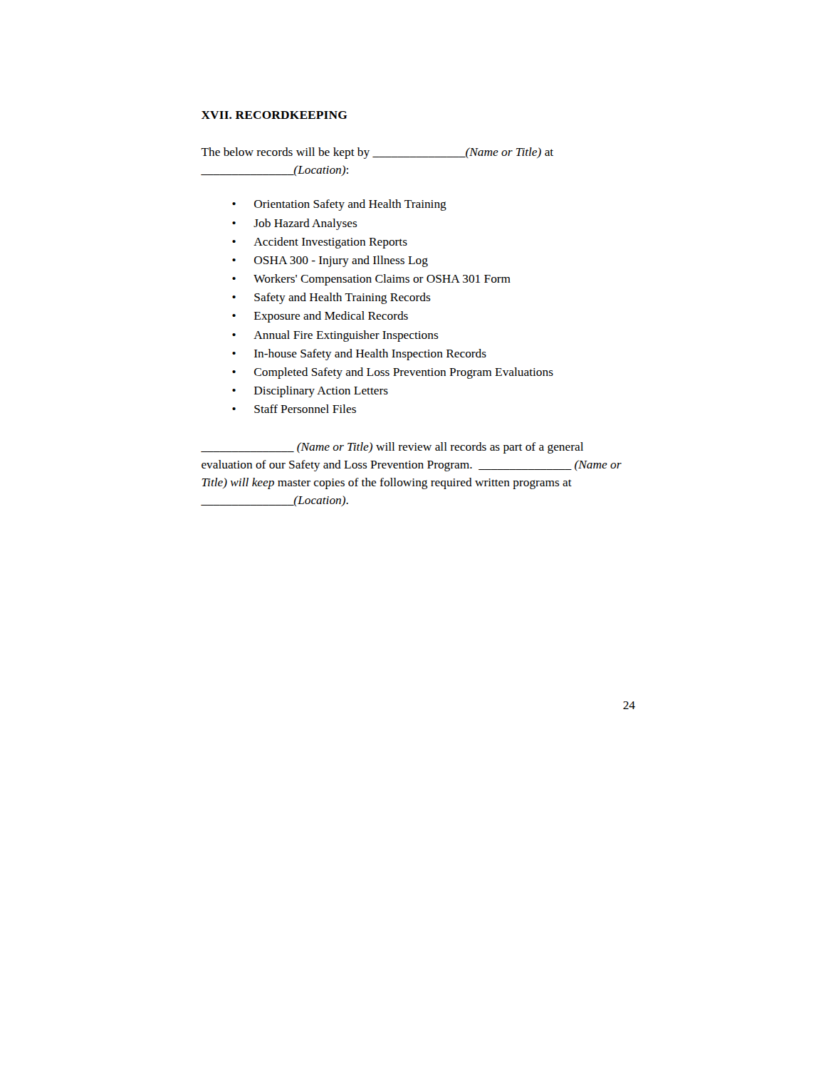XVII. RECORDKEEPING
The below records will be kept by _______________(Name or Title) at _______________(Location):
Orientation Safety and Health Training
Job Hazard Analyses
Accident Investigation Reports
OSHA 300 - Injury and Illness Log
Workers' Compensation Claims or OSHA 301 Form
Safety and Health Training Records
Exposure and Medical Records
Annual Fire Extinguisher Inspections
In-house Safety and Health Inspection Records
Completed Safety and Loss Prevention Program Evaluations
Disciplinary Action Letters
Staff Personnel Files
_______________ (Name or Title) will review all records as part of a general evaluation of our Safety and Loss Prevention Program. _______________ (Name or Title) will keep master copies of the following required written programs at _______________(Location).
24